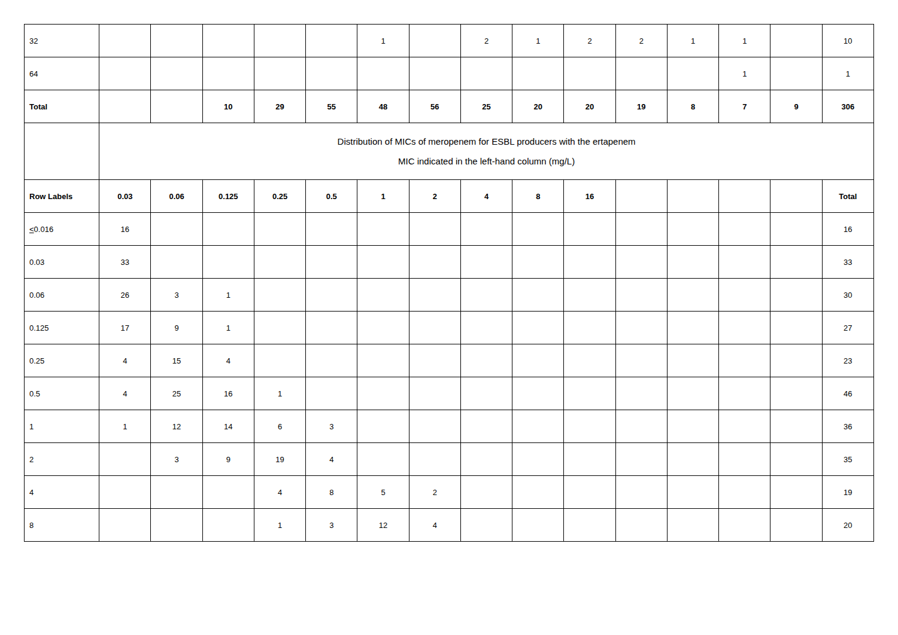| 32 | | | | | | 1 | | 2 | 1 | 2 | 2 | 1 | 1 | | 10 |
| 64 | | | | | | | | | | | | | 1 | | 1 |
| Total | | | 10 | 29 | 55 | 48 | 56 | 25 | 20 | 20 | 19 | 8 | 7 | 9 | 306 |
| | Distribution of MICs of meropenem for ESBL producers with the ertapenem MIC indicated in the left-hand column (mg/L) |
| Row Labels | 0.03 | 0.06 | 0.125 | 0.25 | 0.5 | 1 | 2 | 4 | 8 | 16 | | | | | Total |
| < 0.016 | 16 | | | | | | | | | | | | | | 16 |
| 0.03 | 33 | | | | | | | | | | | | | | 33 |
| 0.06 | 26 | 3 | 1 | | | | | | | | | | | | 30 |
| 0.125 | 17 | 9 | 1 | | | | | | | | | | | | 27 |
| 0.25 | 4 | 15 | 4 | | | | | | | | | | | | 23 |
| 0.5 | 4 | 25 | 16 | 1 | | | | | | | | | | | 46 |
| 1 | 1 | 12 | 14 | 6 | 3 | | | | | | | | | | 36 |
| 2 | | 3 | 9 | 19 | 4 | | | | | | | | | | 35 |
| 4 | | | | 4 | 8 | 5 | 2 | | | | | | | | 19 |
| 8 | | | | 1 | 3 | 12 | 4 | | | | | | | | 20 |